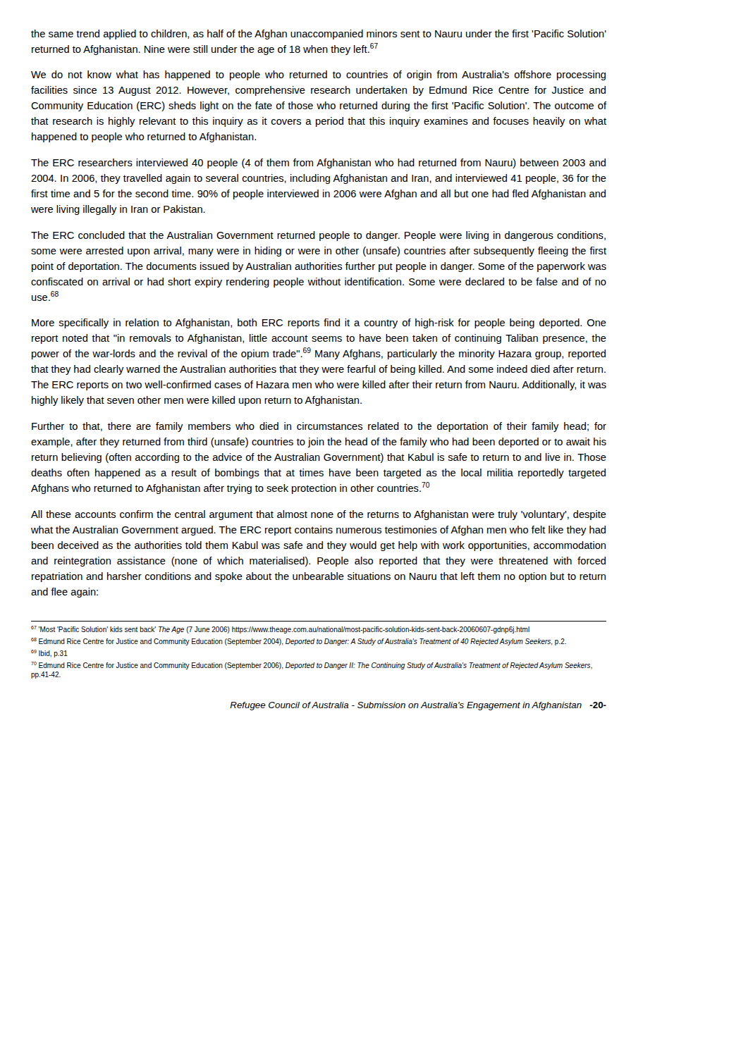the same trend applied to children, as half of the Afghan unaccompanied minors sent to Nauru under the first 'Pacific Solution' returned to Afghanistan. Nine were still under the age of 18 when they left.67
We do not know what has happened to people who returned to countries of origin from Australia's offshore processing facilities since 13 August 2012. However, comprehensive research undertaken by Edmund Rice Centre for Justice and Community Education (ERC) sheds light on the fate of those who returned during the first 'Pacific Solution'. The outcome of that research is highly relevant to this inquiry as it covers a period that this inquiry examines and focuses heavily on what happened to people who returned to Afghanistan.
The ERC researchers interviewed 40 people (4 of them from Afghanistan who had returned from Nauru) between 2003 and 2004. In 2006, they travelled again to several countries, including Afghanistan and Iran, and interviewed 41 people, 36 for the first time and 5 for the second time. 90% of people interviewed in 2006 were Afghan and all but one had fled Afghanistan and were living illegally in Iran or Pakistan.
The ERC concluded that the Australian Government returned people to danger. People were living in dangerous conditions, some were arrested upon arrival, many were in hiding or were in other (unsafe) countries after subsequently fleeing the first point of deportation. The documents issued by Australian authorities further put people in danger. Some of the paperwork was confiscated on arrival or had short expiry rendering people without identification. Some were declared to be false and of no use.68
More specifically in relation to Afghanistan, both ERC reports find it a country of high-risk for people being deported. One report noted that "in removals to Afghanistan, little account seems to have been taken of continuing Taliban presence, the power of the war-lords and the revival of the opium trade".69 Many Afghans, particularly the minority Hazara group, reported that they had clearly warned the Australian authorities that they were fearful of being killed. And some indeed died after return. The ERC reports on two well-confirmed cases of Hazara men who were killed after their return from Nauru. Additionally, it was highly likely that seven other men were killed upon return to Afghanistan.
Further to that, there are family members who died in circumstances related to the deportation of their family head; for example, after they returned from third (unsafe) countries to join the head of the family who had been deported or to await his return believing (often according to the advice of the Australian Government) that Kabul is safe to return to and live in. Those deaths often happened as a result of bombings that at times have been targeted as the local militia reportedly targeted Afghans who returned to Afghanistan after trying to seek protection in other countries.70
All these accounts confirm the central argument that almost none of the returns to Afghanistan were truly 'voluntary', despite what the Australian Government argued. The ERC report contains numerous testimonies of Afghan men who felt like they had been deceived as the authorities told them Kabul was safe and they would get help with work opportunities, accommodation and reintegration assistance (none of which materialised). People also reported that they were threatened with forced repatriation and harsher conditions and spoke about the unbearable situations on Nauru that left them no option but to return and flee again:
67 'Most 'Pacific Solution' kids sent back' The Age (7 June 2006) https://www.theage.com.au/national/most-pacific-solution-kids-sent-back-20060607-gdnp6j.html
68 Edmund Rice Centre for Justice and Community Education (September 2004), Deported to Danger: A Study of Australia's Treatment of 40 Rejected Asylum Seekers, p.2.
69 Ibid, p.31
70 Edmund Rice Centre for Justice and Community Education (September 2006), Deported to Danger II: The Continuing Study of Australia's Treatment of Rejected Asylum Seekers, pp.41-42.
Refugee Council of Australia - Submission on Australia's Engagement in Afghanistan -20-